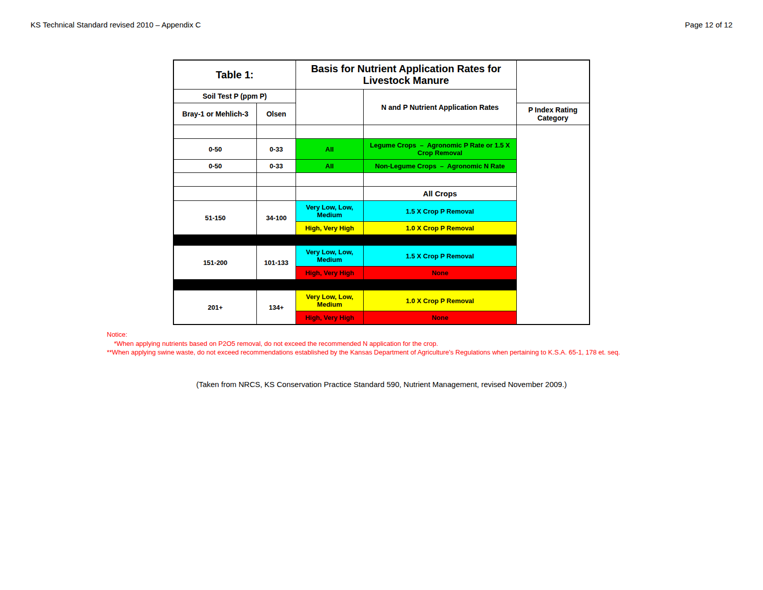KS Technical Standard revised 2010 – Appendix C
Page 12 of 12
| Table 1: | Basis for Nutrient Application Rates for Livestock Manure |
| Soil Test P (ppm P) | | N and P Nutrient Application Rates |
| Bray-1 or Mehlich-3 | Olsen | P Index Rating Category |
| 0-50 | 0-33 | All | Legume Crops – Agronomic P Rate or 1.5 X Crop Removal |
| 0-50 | 0-33 | All | Non-Legume Crops – Agronomic N Rate |
| | | | All Crops |
| 51-150 | 34-100 | Very Low, Low, Medium | 1.5 X Crop P Removal |
| High, Very High | 1.0 X Crop P Removal |
| 151-200 | 101-133 | Very Low, Low, Medium | 1.5 X Crop P Removal |
| High, Very High | None |
| 201+ | 134+ | Very Low, Low, Medium | 1.0 X Crop P Removal |
| High, Very High | None |
Notice:
*When applying nutrients based on P2O5 removal, do not exceed the recommended N application for the crop.
**When applying swine waste, do not exceed recommendations established by the Kansas Department of Agriculture's Regulations when pertaining to K.S.A. 65-1, 178 et. seq.
(Taken from NRCS, KS Conservation Practice Standard 590, Nutrient Management, revised November 2009.)